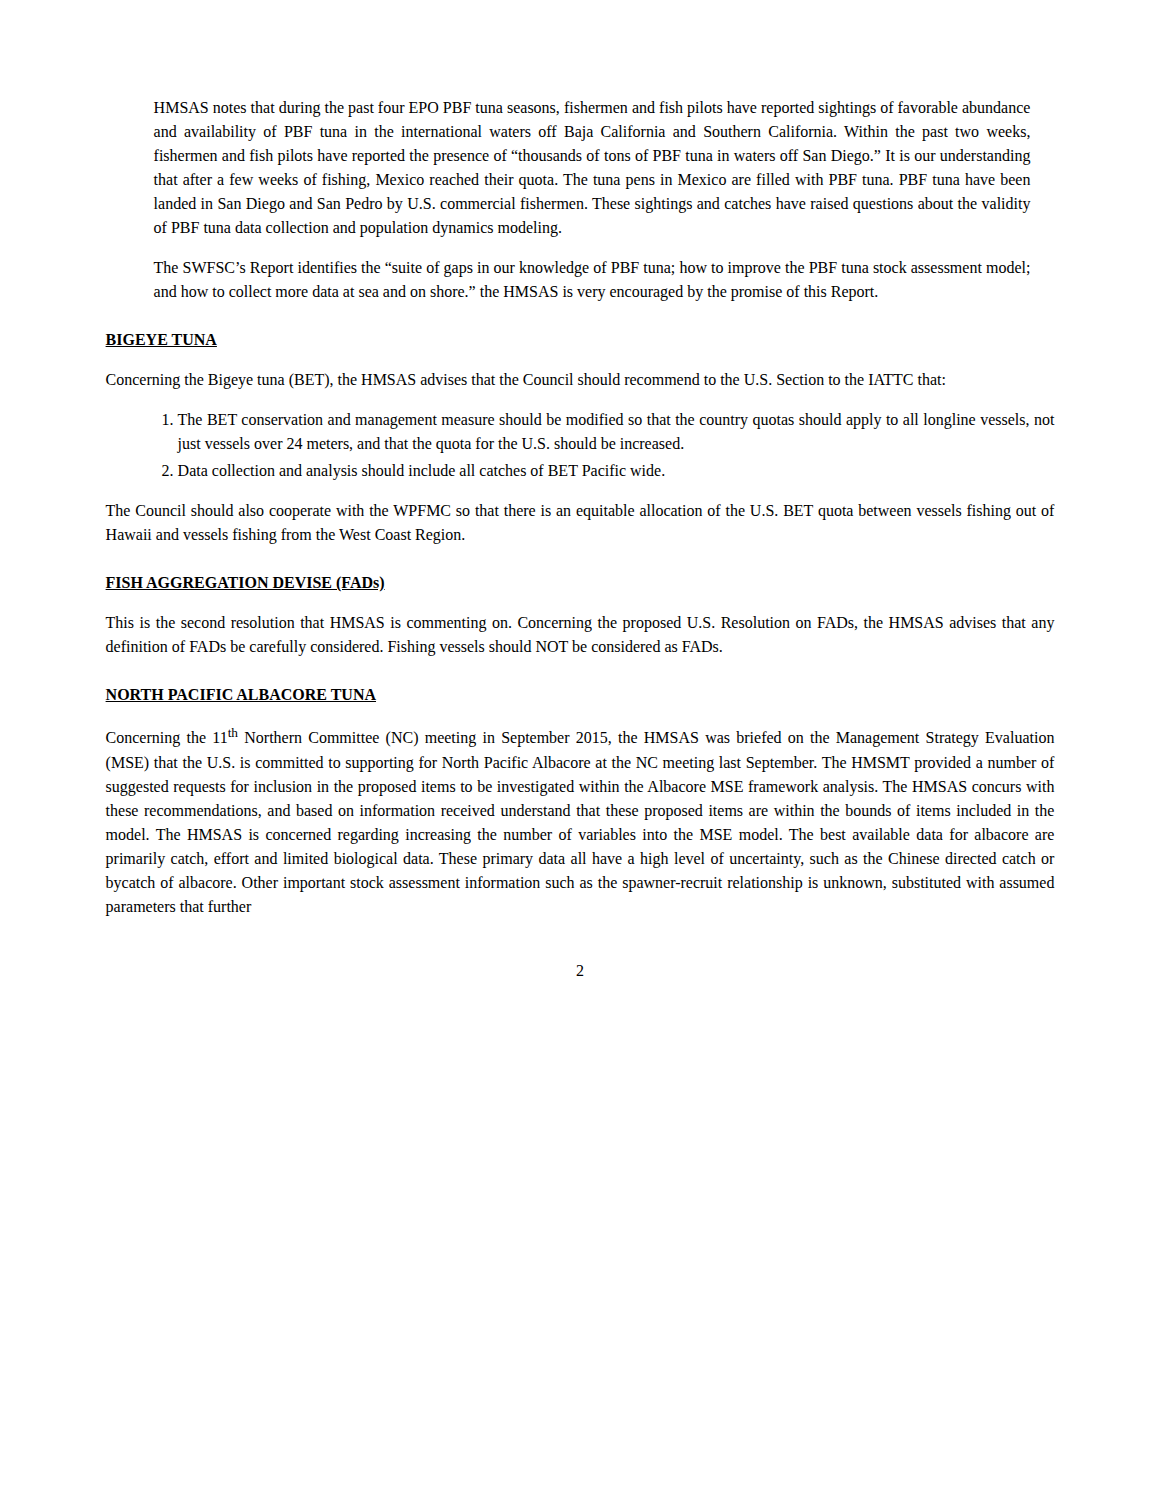HMSAS notes that during the past four EPO PBF tuna seasons, fishermen and fish pilots have reported sightings of favorable abundance and availability of PBF tuna in the international waters off Baja California and Southern California. Within the past two weeks, fishermen and fish pilots have reported the presence of “thousands of tons of PBF tuna in waters off San Diego.” It is our understanding that after a few weeks of fishing, Mexico reached their quota. The tuna pens in Mexico are filled with PBF tuna. PBF tuna have been landed in San Diego and San Pedro by U.S. commercial fishermen. These sightings and catches have raised questions about the validity of PBF tuna data collection and population dynamics modeling.
The SWFSC’s Report identifies the “suite of gaps in our knowledge of PBF tuna; how to improve the PBF tuna stock assessment model; and how to collect more data at sea and on shore.” the HMSAS is very encouraged by the promise of this Report.
BIGEYE TUNA
Concerning the Bigeye tuna (BET), the HMSAS advises that the Council should recommend to the U.S. Section to the IATTC that:
The BET conservation and management measure should be modified so that the country quotas should apply to all longline vessels, not just vessels over 24 meters, and that the quota for the U.S. should be increased.
Data collection and analysis should include all catches of BET Pacific wide.
The Council should also cooperate with the WPFMC so that there is an equitable allocation of the U.S. BET quota between vessels fishing out of Hawaii and vessels fishing from the West Coast Region.
FISH AGGREGATION DEVISE (FADs)
This is the second resolution that HMSAS is commenting on. Concerning the proposed U.S. Resolution on FADs, the HMSAS advises that any definition of FADs be carefully considered. Fishing vessels should NOT be considered as FADs.
NORTH PACIFIC ALBACORE TUNA
Concerning the 11th Northern Committee (NC) meeting in September 2015, the HMSAS was briefed on the Management Strategy Evaluation (MSE) that the U.S. is committed to supporting for North Pacific Albacore at the NC meeting last September. The HMSMT provided a number of suggested requests for inclusion in the proposed items to be investigated within the Albacore MSE framework analysis. The HMSAS concurs with these recommendations, and based on information received understand that these proposed items are within the bounds of items included in the model. The HMSAS is concerned regarding increasing the number of variables into the MSE model. The best available data for albacore are primarily catch, effort and limited biological data. These primary data all have a high level of uncertainty, such as the Chinese directed catch or bycatch of albacore. Other important stock assessment information such as the spawner-recruit relationship is unknown, substituted with assumed parameters that further
2